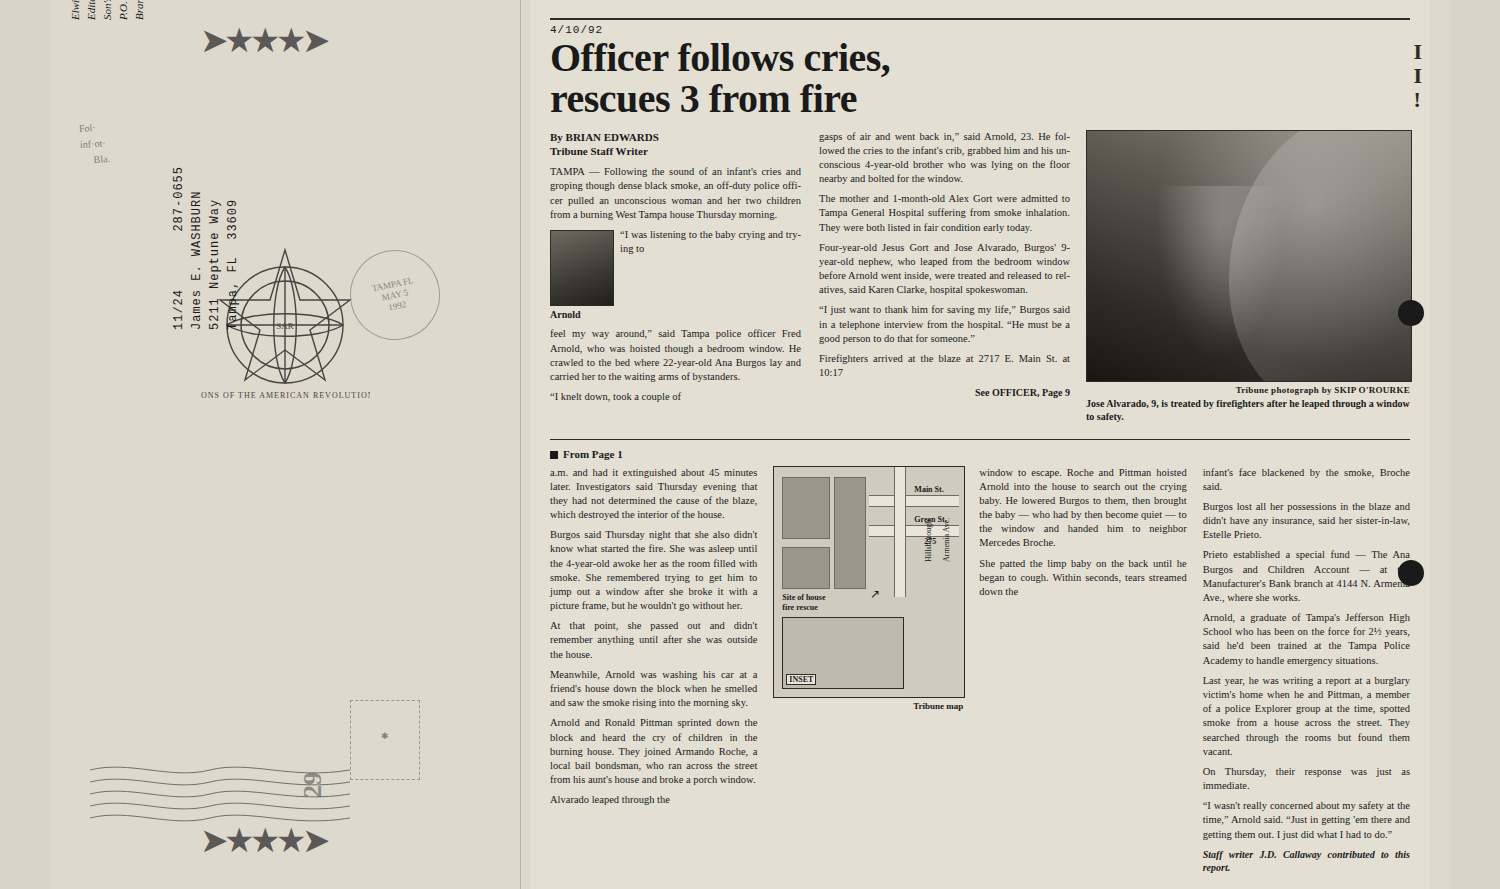➤★★★➤
Elwin R. Thrasher Editor, The Tampa Chapter Son's of the American Revolution P.O. Box 958 Brandon, Florida 33509-0958
Fol·
inf·ot·
Bla.
SAR SONS OF THE AMERICAN REVOLUTION
TAMPA FL
MAY 5
1992
11/24 287-0655 James E. WASHBURN 5211 Neptune Way Tampa, FL 33609
✱
29
➤★★★➤
I
I
!
4/10/92
Officer follows cries,
rescues 3 from fire
By BRIAN EDWARDSTribune Staff Writer
TAMPA — Following the sound of an infant's cries and groping though dense black smoke, an off-duty police officer pulled an unconscious woman and her two children from a burning West Tampa house Thursday morning.
“I was listening to the baby crying and trying to
Arnold
feel my way around,” said Tampa police officer Fred Arnold, who was hoisted though a bedroom window. He crawled to the bed where 22-year-old Ana Burgos lay and carried her to the waiting arms of bystanders.
“I knelt down, took a couple of
gasps of air and went back in,” said Arnold, 23. He followed the cries to the infant's crib, grabbed him and his unconscious 4-year-old brother who was lying on the floor nearby and bolted for the window.
The mother and 1-month-old Alex Gort were admitted to Tampa General Hospital suffering from smoke inhalation. They were both listed in fair condition early today.
Four-year-old Jesus Gort and Jose Alvarado, Burgos' 9-year-old nephew, who leaped from the bedroom window before Arnold went inside, were treated and released to relatives, said Karen Clarke, hospital spokeswoman.
“I just want to thank him for saving my life,” Burgos said in a telephone interview from the hospital. “He must be a good person to do that for someone.”
Firefighters arrived at the blaze at 2717 E. Main St. at 10:17
See OFFICER, Page 9
Tribune photograph by SKIP O'ROURKE
Jose Alvarado, 9, is treated by firefighters after he leaped through a window to safety.
From Page 1
a.m. and had it extinguished about 45 minutes later. Investigators said Thursday evening that they had not determined the cause of the blaze, which destroyed the interior of the house.
Burgos said Thursday night that she also didn't know what started the fire. She was asleep until the 4-year-old awoke her as the room filled with smoke. She remembered trying to get him to jump out a window after she broke it with a picture frame, but he wouldn't go without her.
At that point, she passed out and didn't remember anything until after she was outside the house.
Meanwhile, Arnold was washing his car at a friend's house down the block when he smelled and saw the smoke rising into the morning sky.
Arnold and Ronald Pittman sprinted down the block and heard the cry of children in the burning house. They joined Armando Roche, a local bail bondsman, who ran across the street from his aunt's house and broke a porch window.
Alvarado leaped through the
Main St. Green St. 275 Site of house fire rescue ↗ Hillsborough Armenia Ave.
INSET
Tribune map
window to escape. Roche and Pittman hoisted Arnold into the house to search out the crying baby. He lowered Burgos to them, then brought the baby — who had by then become quiet — to the window and handed him to neighbor Mercedes Broche.
She patted the limp baby on the back until he began to cough. Within seconds, tears streamed down the
infant's face blackened by the smoke, Broche said.
Burgos lost all her possessions in the blaze and didn't have any insurance, said her sister-in-law, Estelle Prieto.
Prieto established a special fund — The Ana Burgos and Children Account — at the Manufacturer's Bank branch at 4144 N. Armenia Ave., where she works.
Arnold, a graduate of Tampa's Jefferson High School who has been on the force for 2½ years, said he'd been trained at the Tampa Police Academy to handle emergency situations.
Last year, he was writing a report at a burglary victim's home when he and Pittman, a member of a police Explorer group at the time, spotted smoke from a house across the street. They searched through the rooms but found them vacant.
On Thursday, their response was just as immediate.
“I wasn't really concerned about my safety at the time,” Arnold said. “Just in getting 'em there and getting them out. I just did what I had to do.”
Staff writer J.D. Callaway contributed to this report.